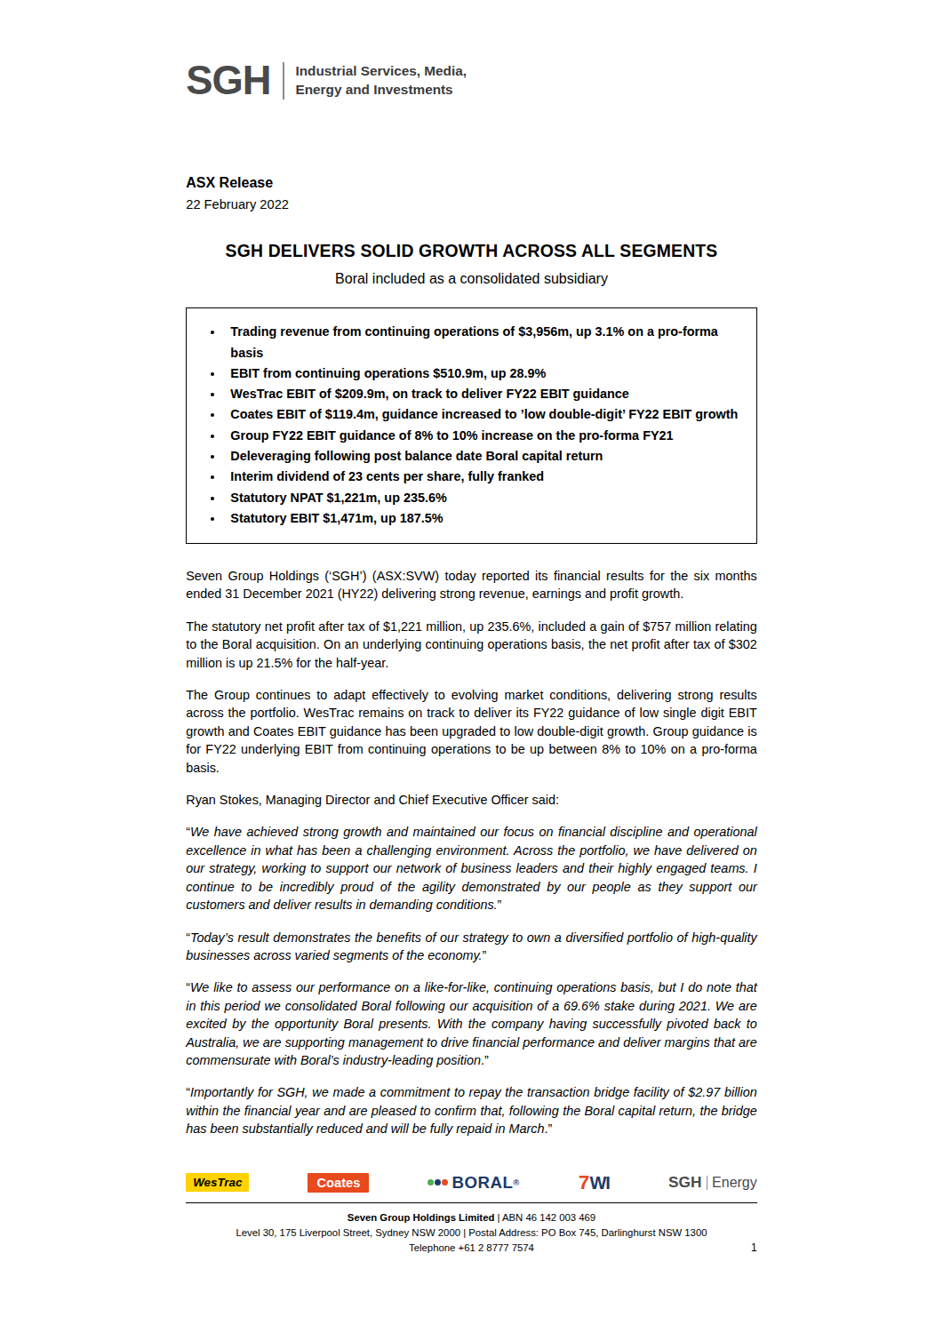SGH
Industrial Services, Media,
Energy and Investments
ASX Release
22 February 2022
SGH DELIVERS SOLID GROWTH ACROSS ALL SEGMENTS
Boral included as a consolidated subsidiary
Trading revenue from continuing operations of $3,956m, up 3.1% on a pro-forma basis
EBIT from continuing operations $510.9m, up 28.9%
WesTrac EBIT of $209.9m, on track to deliver FY22 EBIT guidance
Coates EBIT of $119.4m, guidance increased to ’low double-digit’ FY22 EBIT growth
Group FY22 EBIT guidance of 8% to 10% increase on the pro-forma FY21
Deleveraging following post balance date Boral capital return
Interim dividend of 23 cents per share, fully franked
Statutory NPAT $1,221m, up 235.6%
Statutory EBIT $1,471m, up 187.5%
Seven Group Holdings (‘SGH’) (ASX:SVW) today reported its financial results for the six months ended 31 December 2021 (HY22) delivering strong revenue, earnings and profit growth.
The statutory net profit after tax of $1,221 million, up 235.6%, included a gain of $757 million relating to the Boral acquisition. On an underlying continuing operations basis, the net profit after tax of $302 million is up 21.5% for the half-year.
The Group continues to adapt effectively to evolving market conditions, delivering strong results across the portfolio. WesTrac remains on track to deliver its FY22 guidance of low single digit EBIT growth and Coates EBIT guidance has been upgraded to low double-digit growth. Group guidance is for FY22 underlying EBIT from continuing operations to be up between 8% to 10% on a pro-forma basis.
Ryan Stokes, Managing Director and Chief Executive Officer said:
“We have achieved strong growth and maintained our focus on financial discipline and operational excellence in what has been a challenging environment. Across the portfolio, we have delivered on our strategy, working to support our network of business leaders and their highly engaged teams. I continue to be incredibly proud of the agility demonstrated by our people as they support our customers and deliver results in demanding conditions.”
“Today’s result demonstrates the benefits of our strategy to own a diversified portfolio of high-quality businesses across varied segments of the economy.”
“We like to assess our performance on a like-for-like, continuing operations basis, but I do note that in this period we consolidated Boral following our acquisition of a 69.6% stake during 2021. We are excited by the opportunity Boral presents. With the company having successfully pivoted back to Australia, we are supporting management to drive financial performance and deliver margins that are commensurate with Boral’s industry-leading position.”
“Importantly for SGH, we made a commitment to repay the transaction bridge facility of $2.97 billion within the financial year and are pleased to confirm that, following the Boral capital return, the bridge has been substantially reduced and will be fully repaid in March.”
WesTrac
Coates
BORAL®
7 WI
SGH Energy
Seven Group Holdings Limited | ABN 46 142 003 469
Level 30, 175 Liverpool Street, Sydney NSW 2000 | Postal Address: PO Box 745, Darlinghurst NSW 1300
Telephone +61 2 8777 7574
1